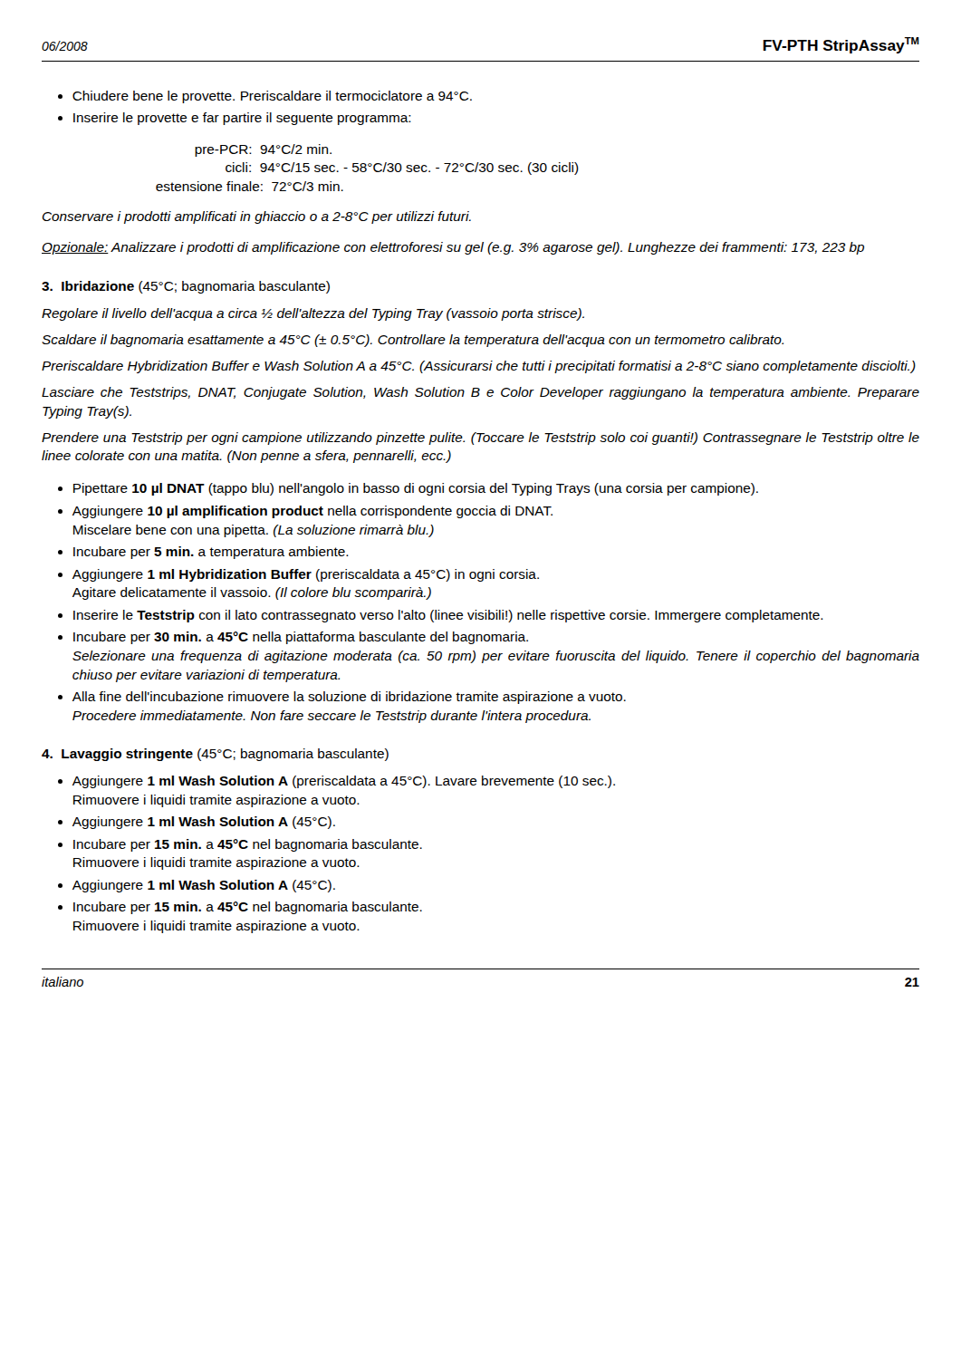06/2008 FV-PTH StripAssayTM
Chiudere bene le provette. Preriscaldare il termociclatore a 94°C.
Inserire le provette e far partire il seguente programma:
pre-PCR: 94°C/2 min. cicli: 94°C/15 sec. - 58°C/30 sec. - 72°C/30 sec. (30 cicli) estensione finale: 72°C/3 min.
Conservare i prodotti amplificati in ghiaccio o a 2-8°C per utilizzi futuri.
Opzionale: Analizzare i prodotti di amplificazione con elettroforesi su gel (e.g. 3% agarose gel). Lunghezze dei frammenti: 173, 223 bp
3. Ibridazione (45°C; bagnomaria basculante)
Regolare il livello dell'acqua a circa ½ dell'altezza del Typing Tray (vassoio porta strisce).
Scaldare il bagnomaria esattamente a 45°C (± 0.5°C). Controllare la temperatura dell'acqua con un termometro calibrato.
Preriscaldare Hybridization Buffer e Wash Solution A a 45°C. (Assicurarsi che tutti i precipitati formatisi a 2-8°C siano completamente disciolti.)
Lasciare che Teststrips, DNAT, Conjugate Solution, Wash Solution B e Color Developer raggiungano la temperatura ambiente. Preparare Typing Tray(s).
Prendere una Teststrip per ogni campione utilizzando pinzette pulite. (Toccare le Teststrip solo coi guanti!) Contrassegnare le Teststrip oltre le linee colorate con una matita. (Non penne a sfera, pennarelli, ecc.)
Pipettare 10 µl DNAT (tappo blu) nell'angolo in basso di ogni corsia del Typing Trays (una corsia per campione).
Aggiungere 10 µl amplification product nella corrispondente goccia di DNAT.
Miscelare bene con una pipetta. (La soluzione rimarrà blu.)
Incubare per 5 min. a temperatura ambiente.
Aggiungere 1 ml Hybridization Buffer (preriscaldata a 45°C) in ogni corsia.
Agitare delicatamente il vassoio. (Il colore blu scomparirà.)
Inserire le Teststrip con il lato contrassegnato verso l'alto (linee visibili!) nelle rispettive corsie. Immergere completamente.
Incubare per 30 min. a 45°C nella piattaforma basculante del bagnomaria.
Selezionare una frequenza di agitazione moderata (ca. 50 rpm) per evitare fuoruscita del liquido. Tenere il coperchio del bagnomaria chiuso per evitare variazioni di temperatura.
Alla fine dell'incubazione rimuovere la soluzione di ibridazione tramite aspirazione a vuoto.
Procedere immediatamente. Non fare seccare le Teststrip durante l'intera procedura.
4. Lavaggio stringente (45°C; bagnomaria basculante)
Aggiungere 1 ml Wash Solution A (preriscaldata a 45°C). Lavare brevemente (10 sec.).
Rimuovere i liquidi tramite aspirazione a vuoto.
Aggiungere 1 ml Wash Solution A (45°C).
Incubare per 15 min. a 45°C nel bagnomaria basculante.
Rimuovere i liquidi tramite aspirazione a vuoto.
Aggiungere 1 ml Wash Solution A (45°C).
Incubare per 15 min. a 45°C nel bagnomaria basculante.
Rimuovere i liquidi tramite aspirazione a vuoto.
italiano 21